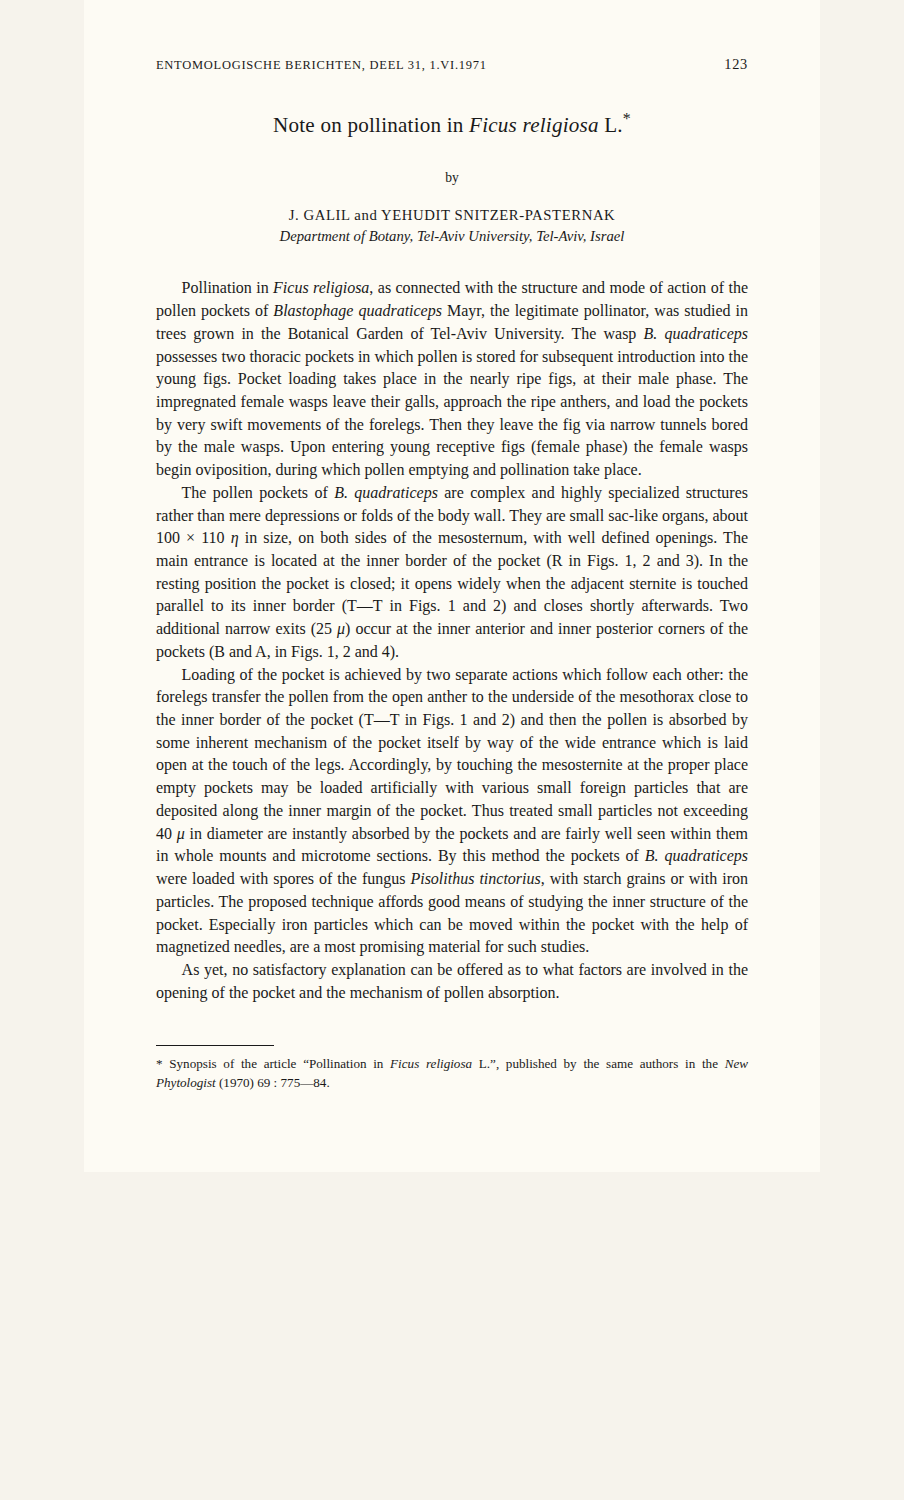Entomologische Berichten, Deel 31, 1.VI.1971 123
Note on pollination in Ficus religiosa L.*
by
J. GALIL and YEHUDIT SNITZER-PASTERNAK
Department of Botany, Tel-Aviv University, Tel-Aviv, Israel
Pollination in Ficus religiosa, as connected with the structure and mode of action of the pollen pockets of Blastophage quadraticeps Mayr, the legitimate pollinator, was studied in trees grown in the Botanical Garden of Tel-Aviv University. The wasp B. quadraticeps possesses two thoracic pockets in which pollen is stored for subsequent introduction into the young figs. Pocket loading takes place in the nearly ripe figs, at their male phase. The impregnated female wasps leave their galls, approach the ripe anthers, and load the pockets by very swift movements of the forelegs. Then they leave the fig via narrow tunnels bored by the male wasps. Upon entering young receptive figs (female phase) the female wasps begin oviposition, during which pollen emptying and pollination take place.
The pollen pockets of B. quadraticeps are complex and highly specialized structures rather than mere depressions or folds of the body wall. They are small sac-like organs, about 100 × 110 η in size, on both sides of the mesosternum, with well defined openings. The main entrance is located at the inner border of the pocket (R in Figs. 1, 2 and 3). In the resting position the pocket is closed; it opens widely when the adjacent sternite is touched parallel to its inner border (T—T in Figs. 1 and 2) and closes shortly afterwards. Two additional narrow exits (25 μ) occur at the inner anterior and inner posterior corners of the pockets (B and A, in Figs. 1, 2 and 4).
Loading of the pocket is achieved by two separate actions which follow each other: the forelegs transfer the pollen from the open anther to the underside of the mesothorax close to the inner border of the pocket (T—T in Figs. 1 and 2) and then the pollen is absorbed by some inherent mechanism of the pocket itself by way of the wide entrance which is laid open at the touch of the legs. Accordingly, by touching the mesosternite at the proper place empty pockets may be loaded artificially with various small foreign particles that are deposited along the inner margin of the pocket. Thus treated small particles not exceeding 40 μ in diameter are instantly absorbed by the pockets and are fairly well seen within them in whole mounts and microtome sections. By this method the pockets of B. quadraticeps were loaded with spores of the fungus Pisolithus tinctorius, with starch grains or with iron particles. The proposed technique affords good means of studying the inner structure of the pocket. Especially iron particles which can be moved within the pocket with the help of magnetized needles, are a most promising material for such studies.
As yet, no satisfactory explanation can be offered as to what factors are involved in the opening of the pocket and the mechanism of pollen absorption.
* Synopsis of the article “Pollination in Ficus religiosa L.”, published by the same authors in the New Phytologist (1970) 69 : 775—84.